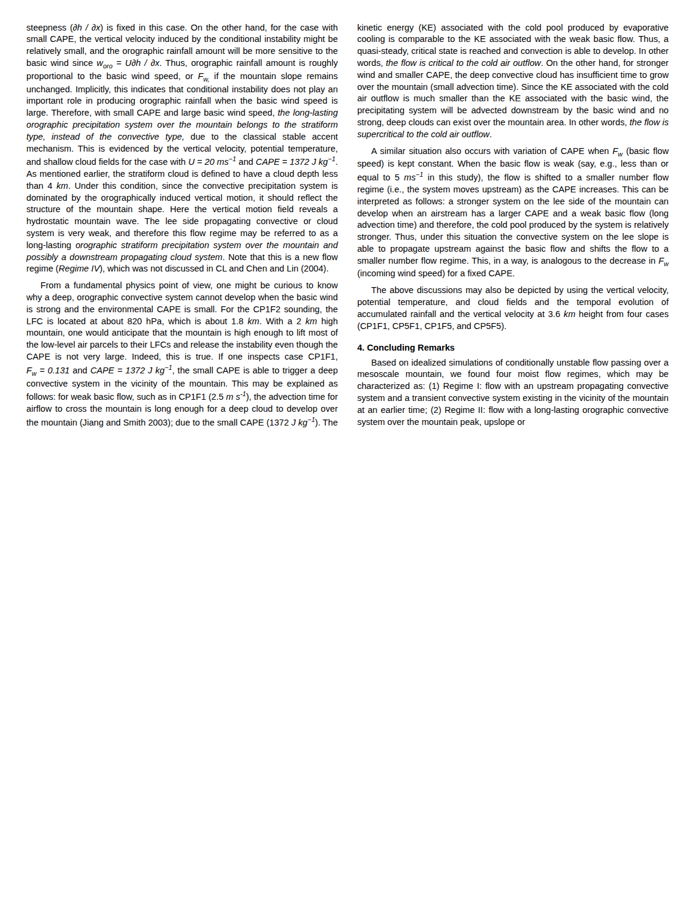steepness (∂h / ∂x) is fixed in this case. On the other hand, for the case with small CAPE, the vertical velocity induced by the conditional instability might be relatively small, and the orographic rainfall amount will be more sensitive to the basic wind since woro = U∂h / ∂x. Thus, orographic rainfall amount is roughly proportional to the basic wind speed, or Fw, if the mountain slope remains unchanged. Implicitly, this indicates that conditional instability does not play an important role in producing orographic rainfall when the basic wind speed is large. Therefore, with small CAPE and large basic wind speed, the long-lasting orographic precipitation system over the mountain belongs to the stratiform type, instead of the convective type, due to the classical stable accent mechanism. This is evidenced by the vertical velocity, potential temperature, and shallow cloud fields for the case with U = 20 ms−1 and CAPE = 1372 J kg−1. As mentioned earlier, the stratiform cloud is defined to have a cloud depth less than 4 km. Under this condition, since the convective precipitation system is dominated by the orographically induced vertical motion, it should reflect the structure of the mountain shape. Here the vertical motion field reveals a hydrostatic mountain wave. The lee side propagating convective or cloud system is very weak, and therefore this flow regime may be referred to as a long-lasting orographic stratiform precipitation system over the mountain and possibly a downstream propagating cloud system. Note that this is a new flow regime (Regime IV), which was not discussed in CL and Chen and Lin (2004).
From a fundamental physics point of view, one might be curious to know why a deep, orographic convective system cannot develop when the basic wind is strong and the environmental CAPE is small. For the CP1F2 sounding, the LFC is located at about 820 hPa, which is about 1.8 km. With a 2 km high mountain, one would anticipate that the mountain is high enough to lift most of the low-level air parcels to their LFCs and release the instability even though the CAPE is not very large. Indeed, this is true. If one inspects case CP1F1, Fw = 0.131 and CAPE = 1372 J kg−1, the small CAPE is able to trigger a deep convective system in the vicinity of the mountain. This may be explained as follows: for weak basic flow, such as in CP1F1 (2.5 m s-1), the advection time for airflow to cross the mountain is long enough for a deep cloud to develop over the mountain (Jiang and Smith 2003); due to the small CAPE (1372 J kg−1). The kinetic energy (KE) associated with the cold pool produced by evaporative cooling is comparable to the KE associated with the weak basic flow. Thus, a quasi-steady, critical state is reached and convection is able to develop. In other words, the flow is critical to the cold air outflow. On the other hand, for stronger wind and smaller CAPE, the deep convective cloud has insufficient time to grow over the mountain (small advection time). Since the KE associated with the cold air outflow is much smaller than the KE associated with the basic wind, the precipitating system will be advected downstream by the basic wind and no strong, deep clouds can exist over the mountain area. In other words, the flow is supercritical to the cold air outflow.
A similar situation also occurs with variation of CAPE when Fw (basic flow speed) is kept constant. When the basic flow is weak (say, e.g., less than or equal to 5 ms−1 in this study), the flow is shifted to a smaller number flow regime (i.e., the system moves upstream) as the CAPE increases. This can be interpreted as follows: a stronger system on the lee side of the mountain can develop when an airstream has a larger CAPE and a weak basic flow (long advection time) and therefore, the cold pool produced by the system is relatively stronger. Thus, under this situation the convective system on the lee slope is able to propagate upstream against the basic flow and shifts the flow to a smaller number flow regime. This, in a way, is analogous to the decrease in Fw (incoming wind speed) for a fixed CAPE.
The above discussions may also be depicted by using the vertical velocity, potential temperature, and cloud fields and the temporal evolution of accumulated rainfall and the vertical velocity at 3.6 km height from four cases (CP1F1, CP5F1, CP1F5, and CP5F5).
4. Concluding Remarks
Based on idealized simulations of conditionally unstable flow passing over a mesoscale mountain, we found four moist flow regimes, which may be characterized as: (1) Regime I: flow with an upstream propagating convective system and a transient convective system existing in the vicinity of the mountain at an earlier time; (2) Regime II: flow with a long-lasting orographic convective system over the mountain peak, upslope or